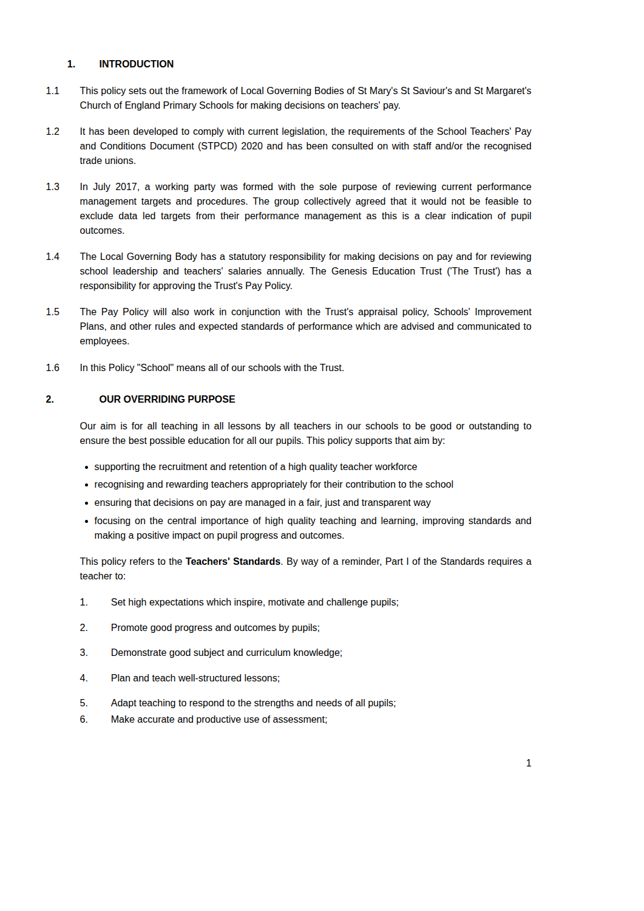1. INTRODUCTION
1.1 This policy sets out the framework of Local Governing Bodies of St Mary's St Saviour's and St Margaret's Church of England Primary Schools for making decisions on teachers' pay.
1.2 It has been developed to comply with current legislation, the requirements of the School Teachers' Pay and Conditions Document (STPCD) 2020 and has been consulted on with staff and/or the recognised trade unions.
1.3 In July 2017, a working party was formed with the sole purpose of reviewing current performance management targets and procedures. The group collectively agreed that it would not be feasible to exclude data led targets from their performance management as this is a clear indication of pupil outcomes.
1.4 The Local Governing Body has a statutory responsibility for making decisions on pay and for reviewing school leadership and teachers' salaries annually. The Genesis Education Trust ('The Trust') has a responsibility for approving the Trust's Pay Policy.
1.5 The Pay Policy will also work in conjunction with the Trust's appraisal policy, Schools' Improvement Plans, and other rules and expected standards of performance which are advised and communicated to employees.
1.6 In this Policy "School" means all of our schools with the Trust.
2. OUR OVERRIDING PURPOSE
Our aim is for all teaching in all lessons by all teachers in our schools to be good or outstanding to ensure the best possible education for all our pupils. This policy supports that aim by:
supporting the recruitment and retention of a high quality teacher workforce
recognising and rewarding teachers appropriately for their contribution to the school
ensuring that decisions on pay are managed in a fair, just and transparent way
focusing on the central importance of high quality teaching and learning, improving standards and making a positive impact on pupil progress and outcomes.
This policy refers to the Teachers' Standards. By way of a reminder, Part I of the Standards requires a teacher to:
Set high expectations which inspire, motivate and challenge pupils;
Promote good progress and outcomes by pupils;
Demonstrate good subject and curriculum knowledge;
Plan and teach well-structured lessons;
Adapt teaching to respond to the strengths and needs of all pupils;
Make accurate and productive use of assessment;
1